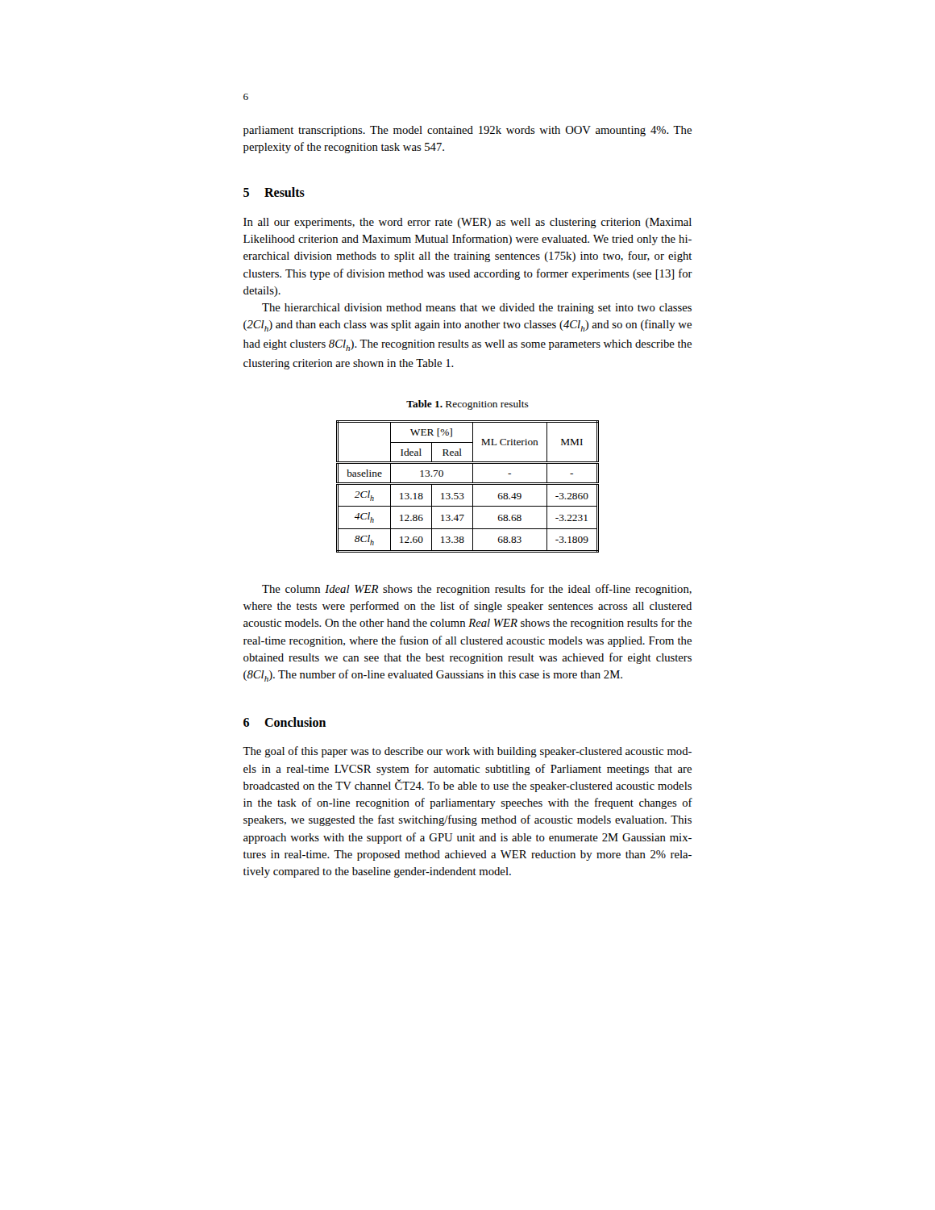6
parliament transcriptions. The model contained 192k words with OOV amounting 4%. The perplexity of the recognition task was 547.
5 Results
In all our experiments, the word error rate (WER) as well as clustering criterion (Maximal Likelihood criterion and Maximum Mutual Information) were evaluated. We tried only the hierarchical division methods to split all the training sentences (175k) into two, four, or eight clusters. This type of division method was used according to former experiments (see [13] for details).
The hierarchical division method means that we divided the training set into two classes (2Clh) and than each class was split again into another two classes (4Clh) and so on (finally we had eight clusters 8Clh). The recognition results as well as some parameters which describe the clustering criterion are shown in the Table 1.
Table 1. Recognition results
| | WER [%] | ML Criterion | MMI |
| | Ideal | Real |
| baseline | 13.70 | - | - |
| 2Cl h | 13.18 | 13.53 | 68.49 | -3.2860 |
| 4Cl h | 12.86 | 13.47 | 68.68 | -3.2231 |
| 8Cl h | 12.60 | 13.38 | 68.83 | -3.1809 |
The column Ideal WER shows the recognition results for the ideal off-line recognition, where the tests were performed on the list of single speaker sentences across all clustered acoustic models. On the other hand the column Real WER shows the recognition results for the real-time recognition, where the fusion of all clustered acoustic models was applied. From the obtained results we can see that the best recognition result was achieved for eight clusters (8Clh). The number of on-line evaluated Gaussians in this case is more than 2M.
6 Conclusion
The goal of this paper was to describe our work with building speaker-clustered acoustic models in a real-time LVCSR system for automatic subtitling of Parliament meetings that are broadcasted on the TV channel ČT24. To be able to use the speaker-clustered acoustic models in the task of on-line recognition of parliamentary speeches with the frequent changes of speakers, we suggested the fast switching/fusing method of acoustic models evaluation. This approach works with the support of a GPU unit and is able to enumerate 2M Gaussian mixtures in real-time. The proposed method achieved a WER reduction by more than 2% relatively compared to the baseline gender-indendent model.